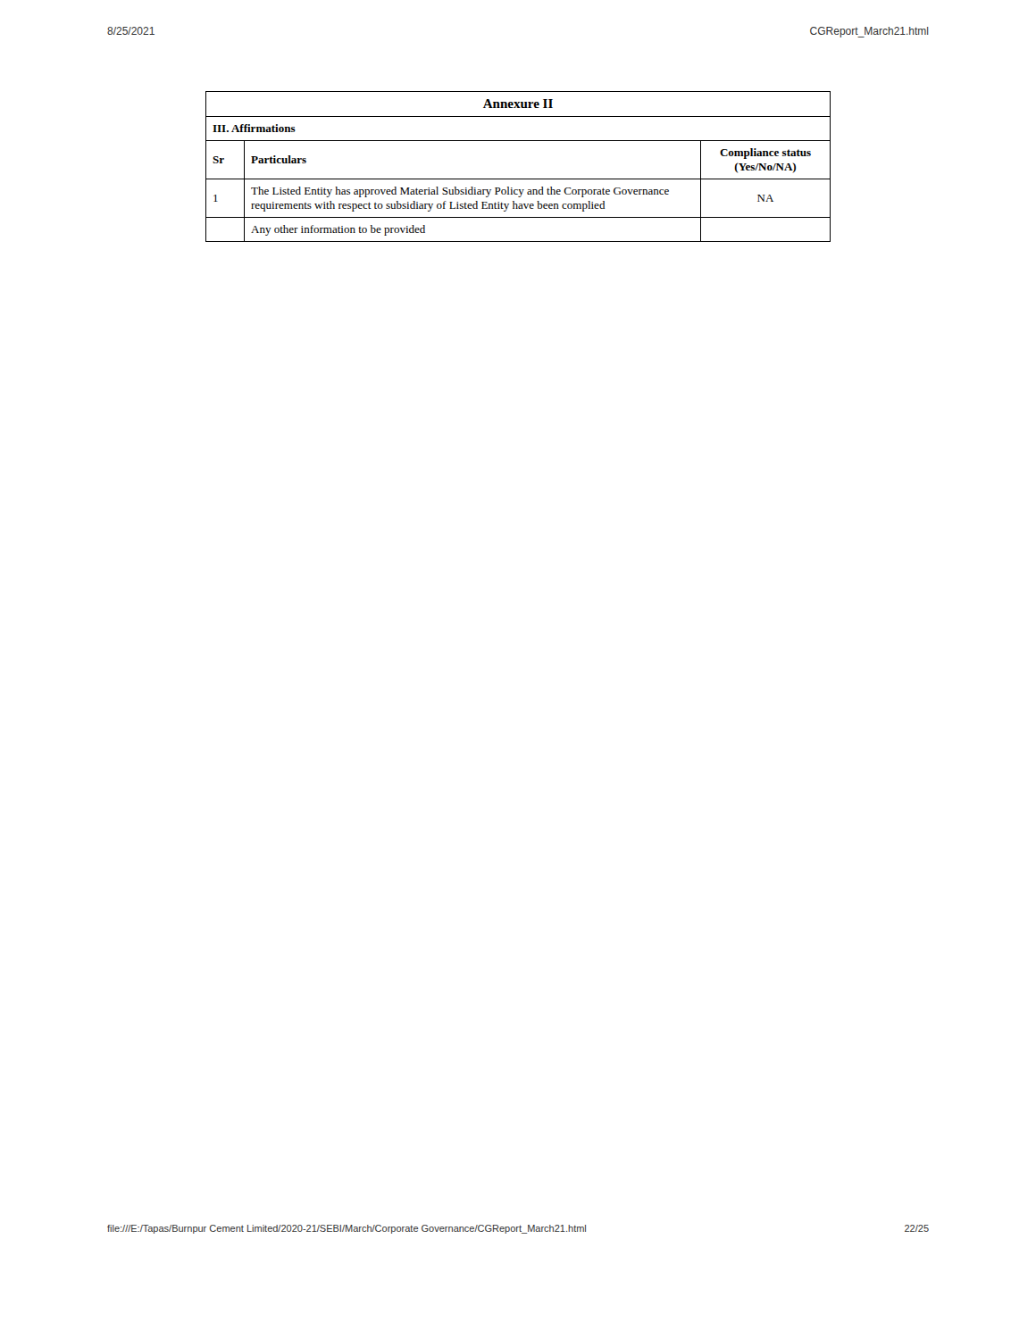8/25/2021 CGReport_March21.html
| Annexure II |
| III. Affirmations |
| Sr | Particulars | Compliance status (Yes/No/NA) |
| 1 | The Listed Entity has approved Material Subsidiary Policy and the Corporate Governance requirements with respect to subsidiary of Listed Entity have been complied | NA |
| | Any other information to be provided | |
file:///E:/Tapas/Burnpur Cement Limited/2020-21/SEBI/March/Corporate Governance/CGReport_March21.html 22/25